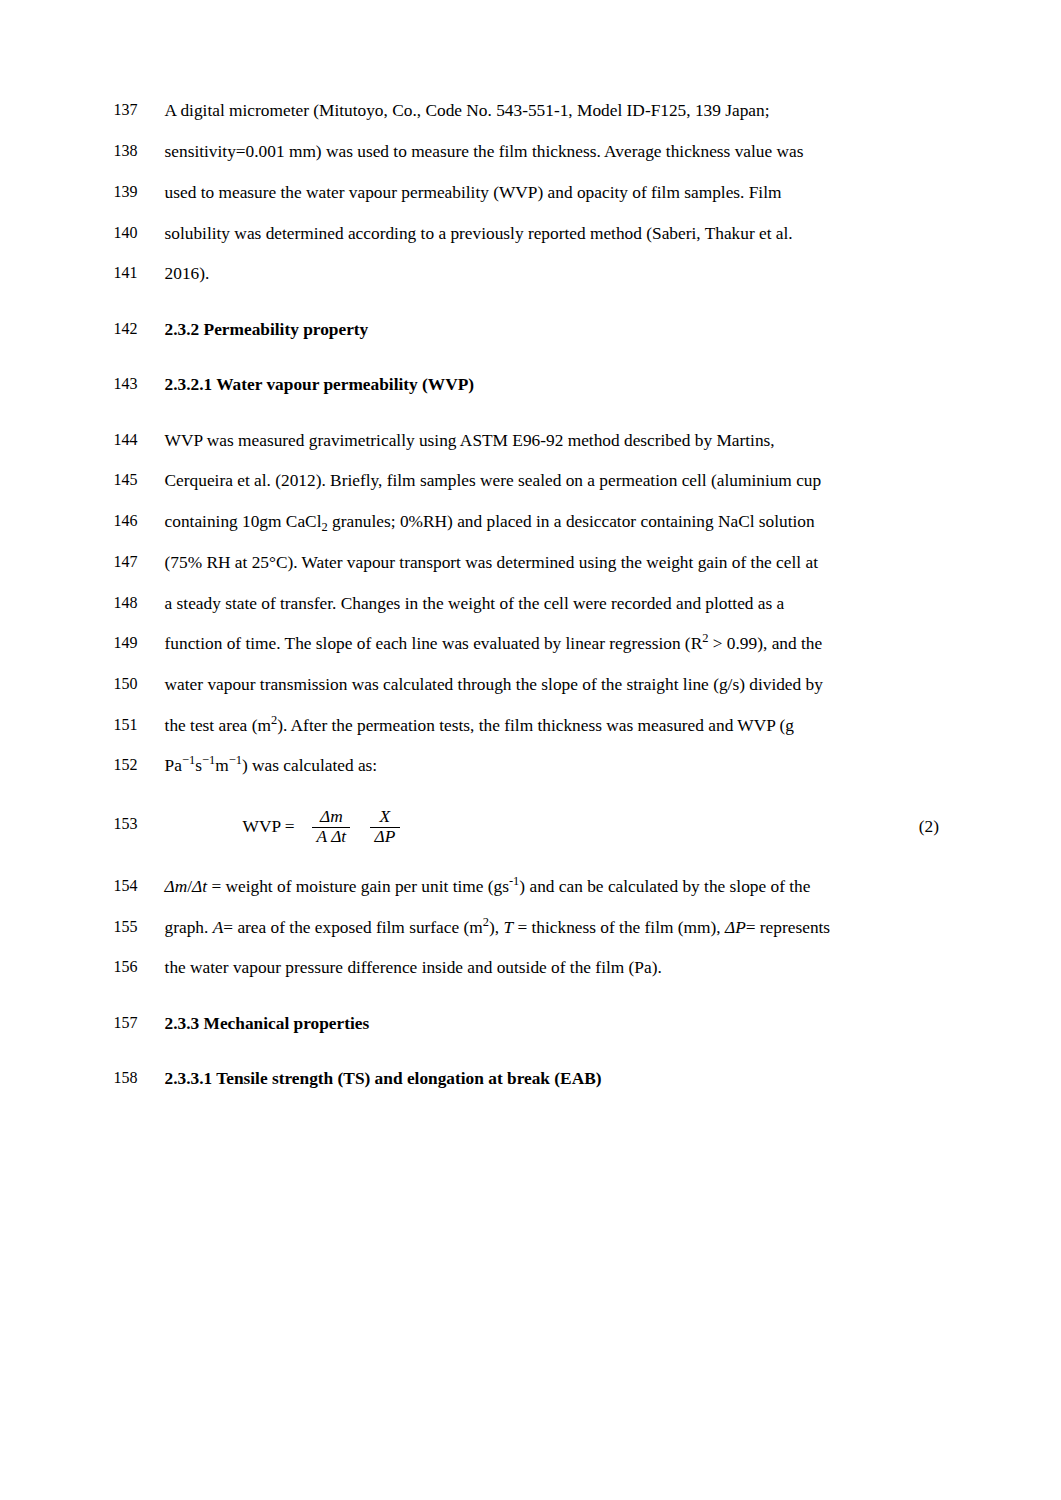137
A digital micrometer (Mitutoyo, Co., Code No. 543-551-1, Model ID-F125, 139 Japan;
138
sensitivity=0.001 mm) was used to measure the film thickness. Average thickness value was
139
used to measure the water vapour permeability (WVP) and opacity of film samples. Film
140
solubility was determined according to a previously reported method (Saberi, Thakur et al.
141
2016).
142
2.3.2 Permeability property
143
2.3.2.1 Water vapour permeability (WVP)
144
WVP was measured gravimetrically using ASTM E96-92 method described by Martins,
145
Cerqueira et al. (2012). Briefly, film samples were sealed on a permeation cell (aluminium cup
146
containing 10gm CaCl2 granules; 0%RH) and placed in a desiccator containing NaCl solution
147
(75% RH at 25°C). Water vapour transport was determined using the weight gain of the cell at
148
a steady state of transfer. Changes in the weight of the cell were recorded and plotted as a
149
function of time. The slope of each line was evaluated by linear regression (R2 > 0.99), and the
150
water vapour transmission was calculated through the slope of the straight line (g/s) divided by
151
the test area (m2). After the permeation tests, the film thickness was measured and WVP (g
152
Pa−1s−1m−1) was calculated as:
153
WVP = Δm A Δt X ΔP
(2)
154
Δm/Δt = weight of moisture gain per unit time (gs-1) and can be calculated by the slope of the
155
graph. A= area of the exposed film surface (m2), T = thickness of the film (mm), ΔP= represents
156
the water vapour pressure difference inside and outside of the film (Pa).
157
2.3.3 Mechanical properties
158
2.3.3.1 Tensile strength (TS) and elongation at break (EAB)